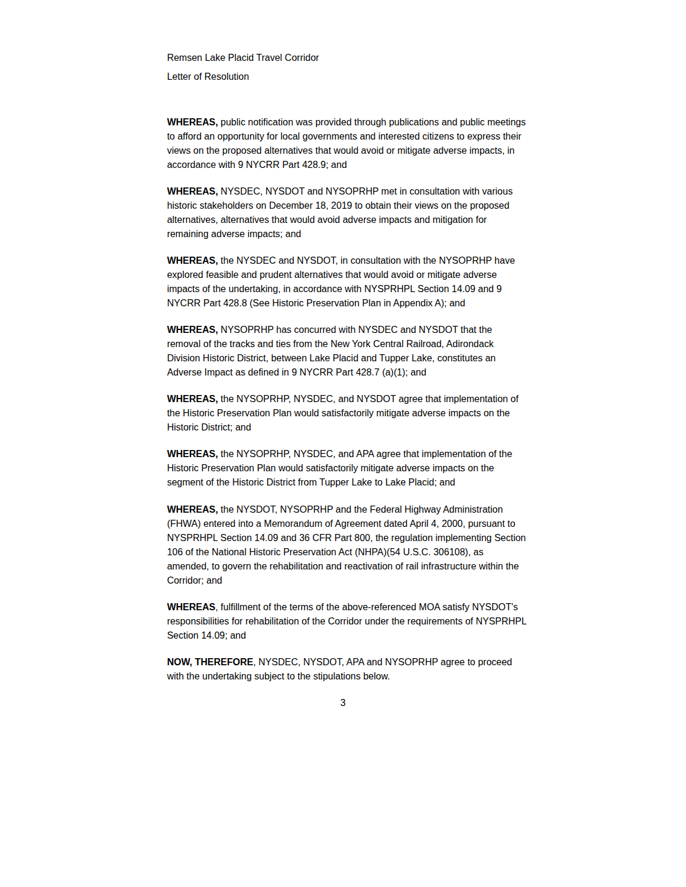Remsen Lake Placid Travel Corridor
Letter of Resolution
WHEREAS, public notification was provided through publications and public meetings to afford an opportunity for local governments and interested citizens to express their views on the proposed alternatives that would avoid or mitigate adverse impacts, in accordance with 9 NYCRR Part 428.9; and
WHEREAS, NYSDEC, NYSDOT and NYSOPRHP met in consultation with various historic stakeholders on December 18, 2019 to obtain their views on the proposed alternatives, alternatives that would avoid adverse impacts and mitigation for remaining adverse impacts; and
WHEREAS, the NYSDEC and NYSDOT, in consultation with the NYSOPRHP have explored feasible and prudent alternatives that would avoid or mitigate adverse impacts of the undertaking, in accordance with NYSPRHPL Section 14.09 and 9 NYCRR Part 428.8 (See Historic Preservation Plan in Appendix A); and
WHEREAS, NYSOPRHP has concurred with NYSDEC and NYSDOT that the removal of the tracks and ties from the New York Central Railroad, Adirondack Division Historic District, between Lake Placid and Tupper Lake, constitutes an Adverse Impact as defined in 9 NYCRR Part 428.7 (a)(1); and
WHEREAS, the NYSOPRHP, NYSDEC, and NYSDOT agree that implementation of the Historic Preservation Plan would satisfactorily mitigate adverse impacts on the Historic District; and
WHEREAS, the NYSOPRHP, NYSDEC, and APA agree that implementation of the Historic Preservation Plan would satisfactorily mitigate adverse impacts on the segment of the Historic District from Tupper Lake to Lake Placid; and
WHEREAS, the NYSDOT, NYSOPRHP and the Federal Highway Administration (FHWA) entered into a Memorandum of Agreement dated April 4, 2000, pursuant to NYSPRHPL Section 14.09 and 36 CFR Part 800, the regulation implementing Section 106 of the National Historic Preservation Act (NHPA)(54 U.S.C. 306108), as amended, to govern the rehabilitation and reactivation of rail infrastructure within the Corridor; and
WHEREAS, fulfillment of the terms of the above-referenced MOA satisfy NYSDOT's responsibilities for rehabilitation of the Corridor under the requirements of NYSPRHPL Section 14.09; and
NOW, THEREFORE, NYSDEC, NYSDOT, APA and NYSOPRHP agree to proceed with the undertaking subject to the stipulations below.
3